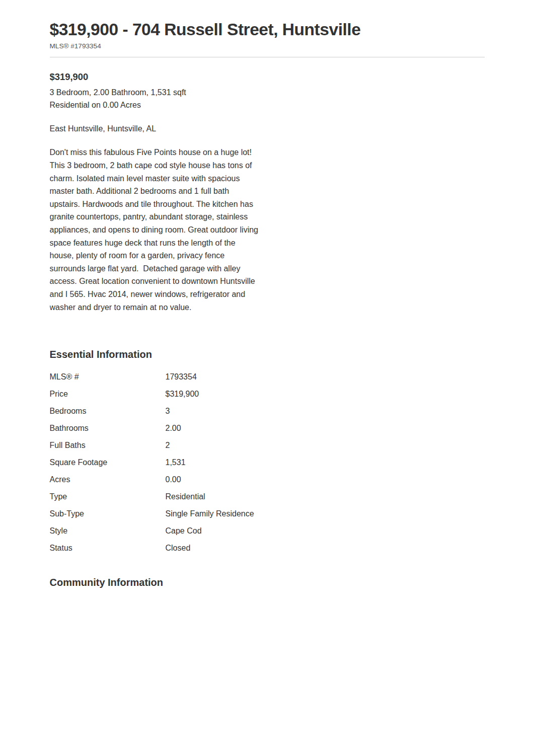$319,900 - 704 Russell Street, Huntsville
MLS® #1793354
$319,900
3 Bedroom, 2.00 Bathroom, 1,531 sqft
Residential on 0.00 Acres
East Huntsville, Huntsville, AL
Don't miss this fabulous Five Points house on a huge lot! This 3 bedroom, 2 bath cape cod style house has tons of charm. Isolated main level master suite with spacious master bath. Additional 2 bedrooms and 1 full bath upstairs. Hardwoods and tile throughout. The kitchen has granite countertops, pantry, abundant storage, stainless appliances, and opens to dining room. Great outdoor living space features huge deck that runs the length of the house, plenty of room for a garden, privacy fence surrounds large flat yard. Detached garage with alley access. Great location convenient to downtown Huntsville and I 565. Hvac 2014, newer windows, refrigerator and washer and dryer to remain at no value.
Essential Information
| MLS® # | 1793354 |
| Price | $319,900 |
| Bedrooms | 3 |
| Bathrooms | 2.00 |
| Full Baths | 2 |
| Square Footage | 1,531 |
| Acres | 0.00 |
| Type | Residential |
| Sub-Type | Single Family Residence |
| Style | Cape Cod |
| Status | Closed |
Community Information